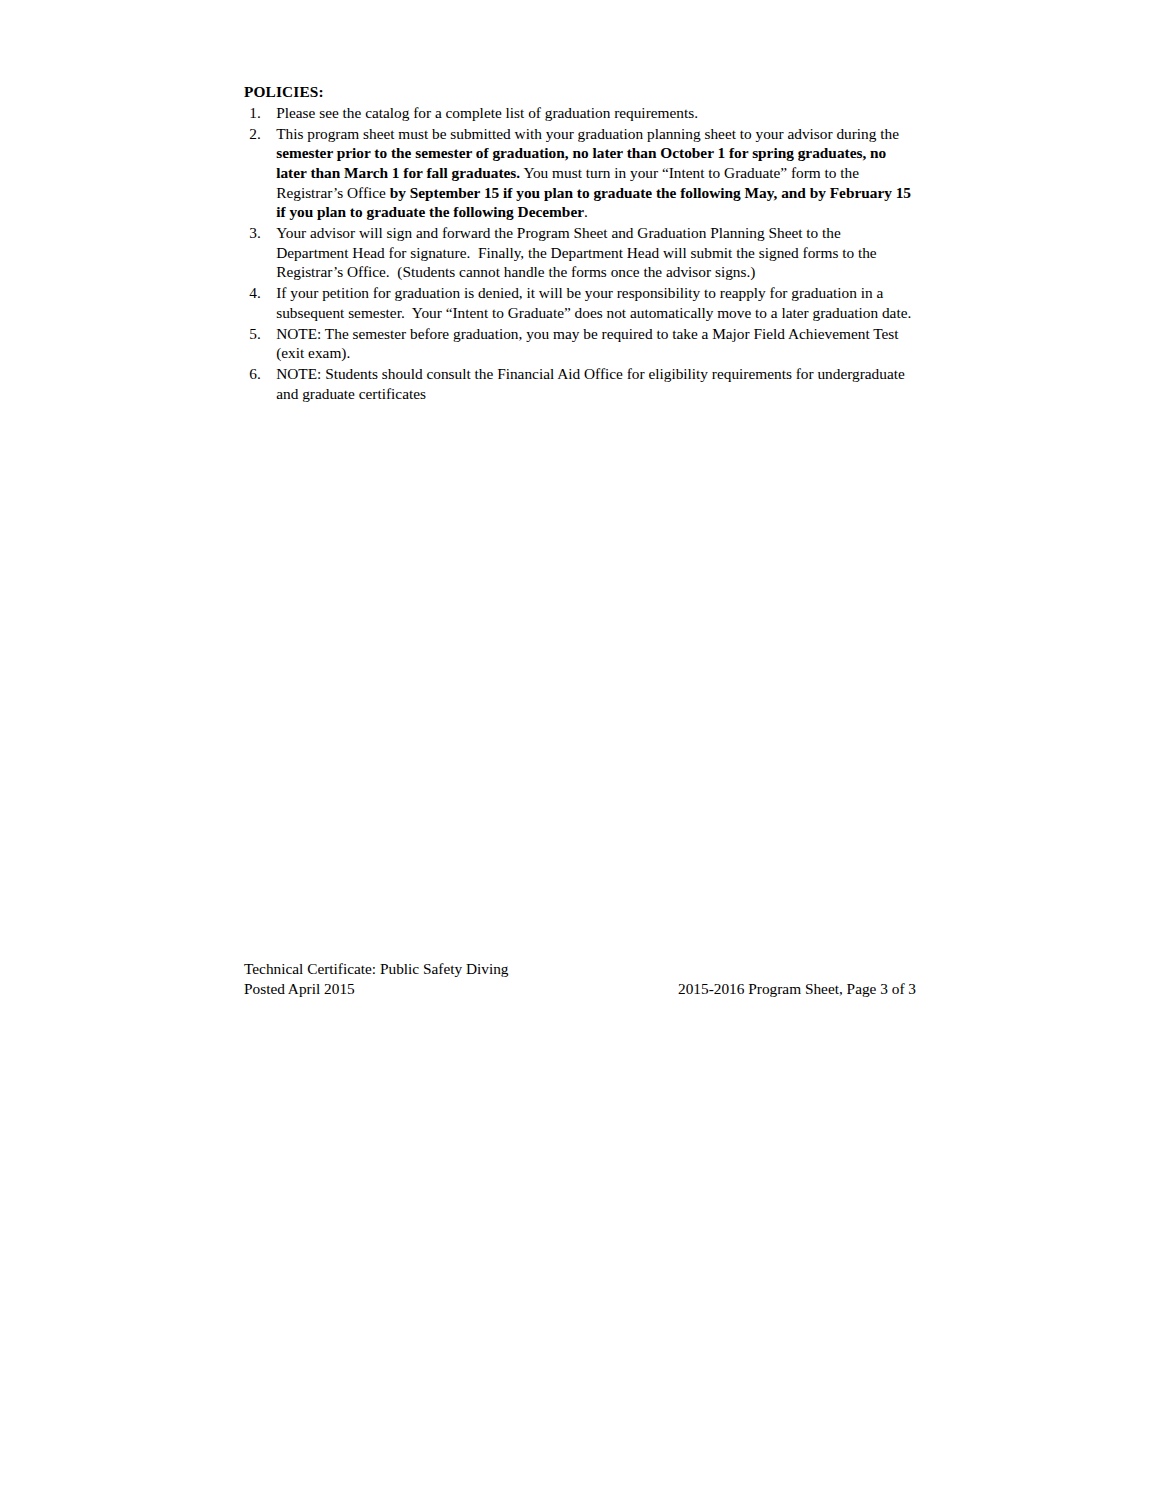POLICIES:
Please see the catalog for a complete list of graduation requirements.
This program sheet must be submitted with your graduation planning sheet to your advisor during the semester prior to the semester of graduation, no later than October 1 for spring graduates, no later than March 1 for fall graduates. You must turn in your “Intent to Graduate” form to the Registrar’s Office by September 15 if you plan to graduate the following May, and by February 15 if you plan to graduate the following December.
Your advisor will sign and forward the Program Sheet and Graduation Planning Sheet to the Department Head for signature. Finally, the Department Head will submit the signed forms to the Registrar’s Office. (Students cannot handle the forms once the advisor signs.)
If your petition for graduation is denied, it will be your responsibility to reapply for graduation in a subsequent semester. Your “Intent to Graduate” does not automatically move to a later graduation date.
NOTE: The semester before graduation, you may be required to take a Major Field Achievement Test (exit exam).
NOTE: Students should consult the Financial Aid Office for eligibility requirements for undergraduate and graduate certificates
Technical Certificate: Public Safety Diving Posted April 2015
2015-2016 Program Sheet, Page 3 of 3